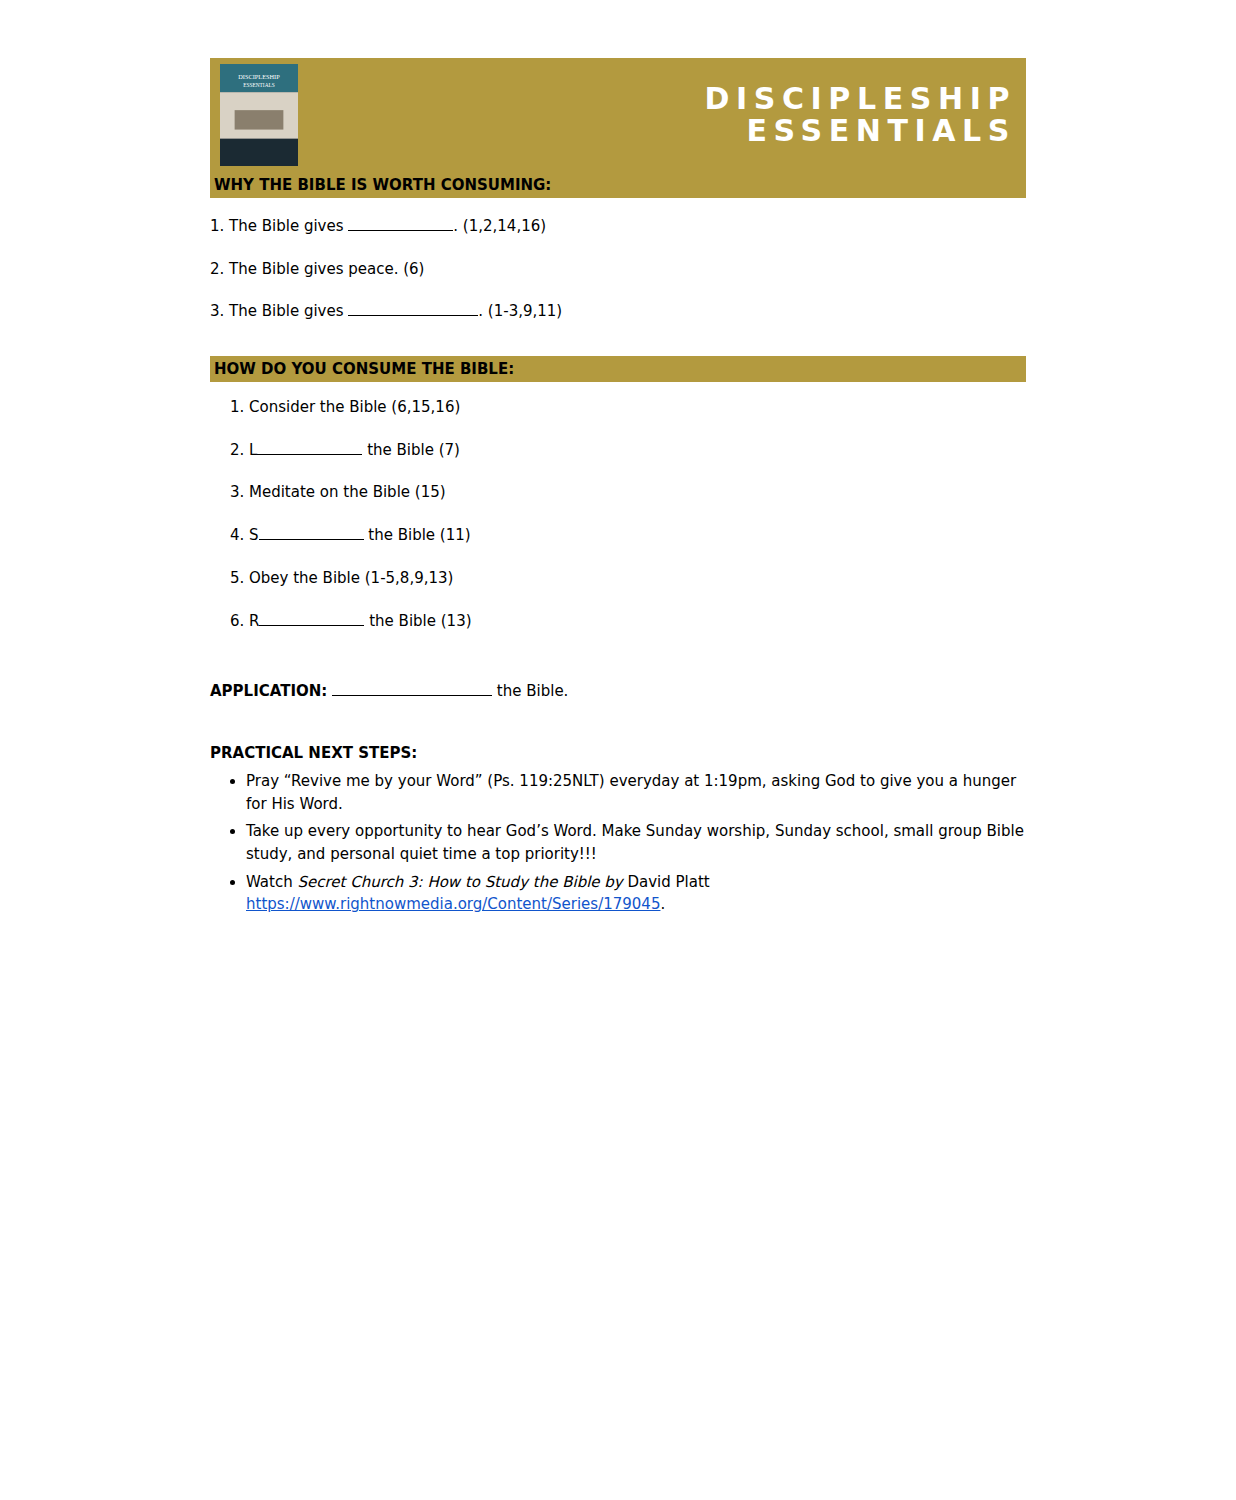DISCIPLESHIP ESSENTIALS
WHY THE BIBLE IS WORTH CONSUMING:
1. The Bible gives . (1,2,14,16)
2. The Bible gives peace. (6)
3. The Bible gives . (1-3,9,11)
HOW DO YOU CONSUME THE BIBLE:
Consider the Bible (6,15,16)
L the Bible (7)
Meditate on the Bible (15)
S the Bible (11)
Obey the Bible (1-5,8,9,13)
R the Bible (13)
APPLICATION: the Bible.
PRACTICAL NEXT STEPS:
Pray “Revive me by your Word” (Ps. 119:25NLT) everyday at 1:19pm, asking God to give you a hunger for His Word.
Take up every opportunity to hear God’s Word. Make Sunday worship, Sunday school, small group Bible study, and personal quiet time a top priority!!!
Watch Secret Church 3: How to Study the Bible by David Platt https://www.rightnowmedia.org/Content/Series/179045.